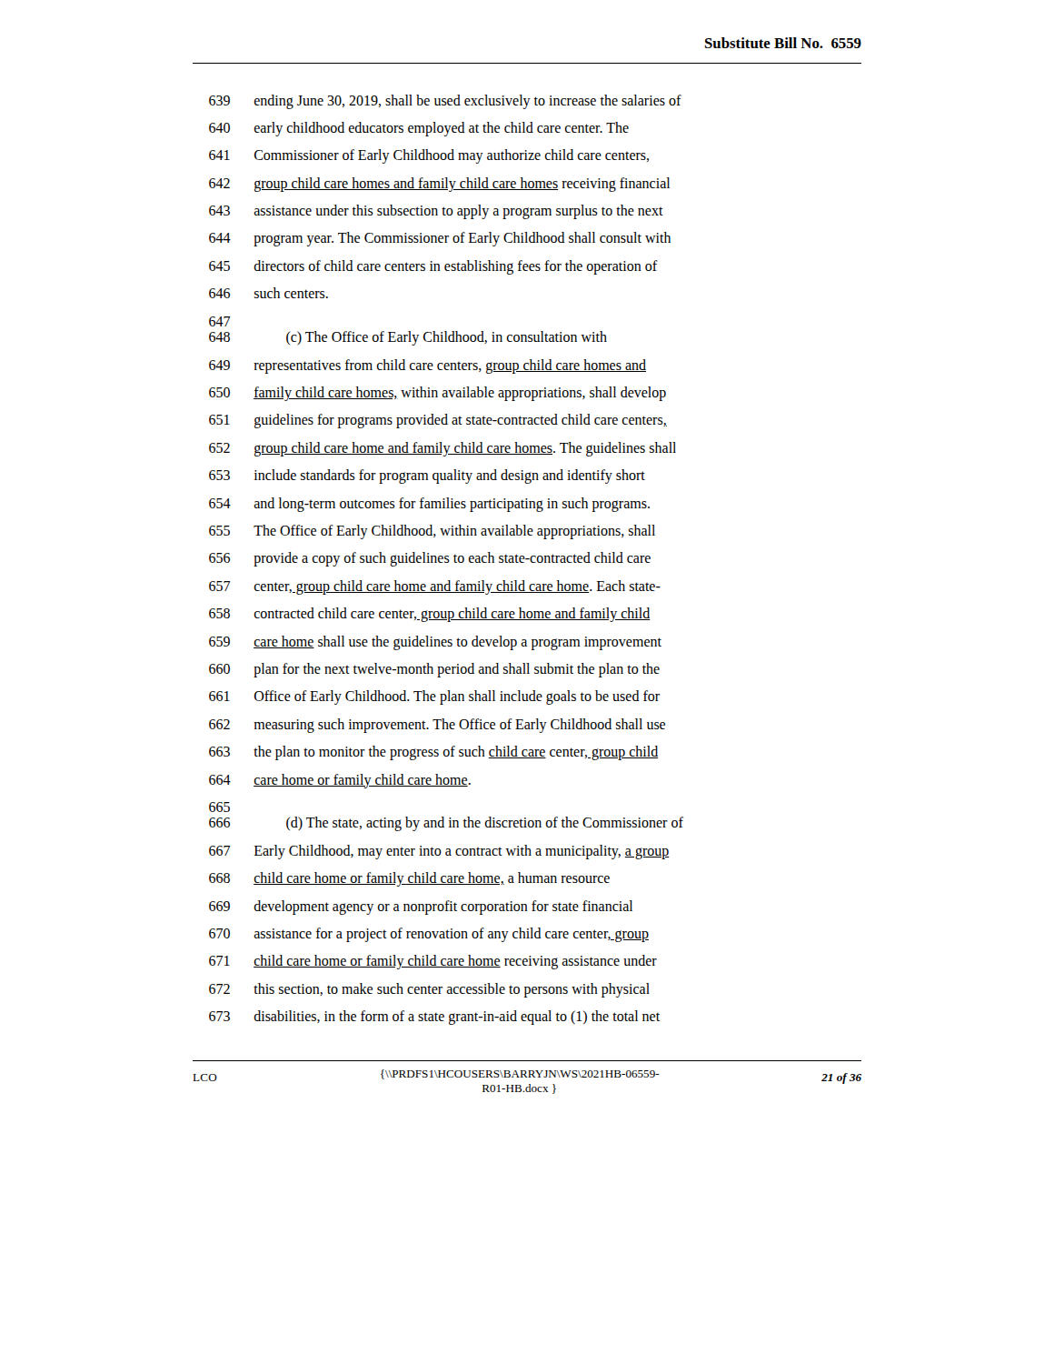Substitute Bill No. 6559
ending June 30, 2019, shall be used exclusively to increase the salaries of
early childhood educators employed at the child care center. The
Commissioner of Early Childhood may authorize child care centers,
group child care homes and family child care homes receiving financial
assistance under this subsection to apply a program surplus to the next
program year. The Commissioner of Early Childhood shall consult with
directors of child care centers in establishing fees for the operation of
such centers.
(c) The Office of Early Childhood, in consultation with
representatives from child care centers, group child care homes and
family child care homes, within available appropriations, shall develop
guidelines for programs provided at state-contracted child care centers,
group child care home and family child care homes. The guidelines shall
include standards for program quality and design and identify short
and long-term outcomes for families participating in such programs.
The Office of Early Childhood, within available appropriations, shall
provide a copy of such guidelines to each state-contracted child care
center, group child care home and family child care home. Each state-
contracted child care center, group child care home and family child
care home shall use the guidelines to develop a program improvement
plan for the next twelve-month period and shall submit the plan to the
Office of Early Childhood. The plan shall include goals to be used for
measuring such improvement. The Office of Early Childhood shall use
the plan to monitor the progress of such child care center, group child
care home or family child care home.
(d) The state, acting by and in the discretion of the Commissioner of
Early Childhood, may enter into a contract with a municipality, a group
child care home or family child care home, a human resource
development agency or a nonprofit corporation for state financial
assistance for a project of renovation of any child care center, group
child care home or family child care home receiving assistance under
this section, to make such center accessible to persons with physical
disabilities, in the form of a state grant-in-aid equal to (1) the total net
LCO
{\\PRDFS1\HCOUSERS\BARRYJN\WS\2021HB-06559-
R01-HB.docx }
21 of 36